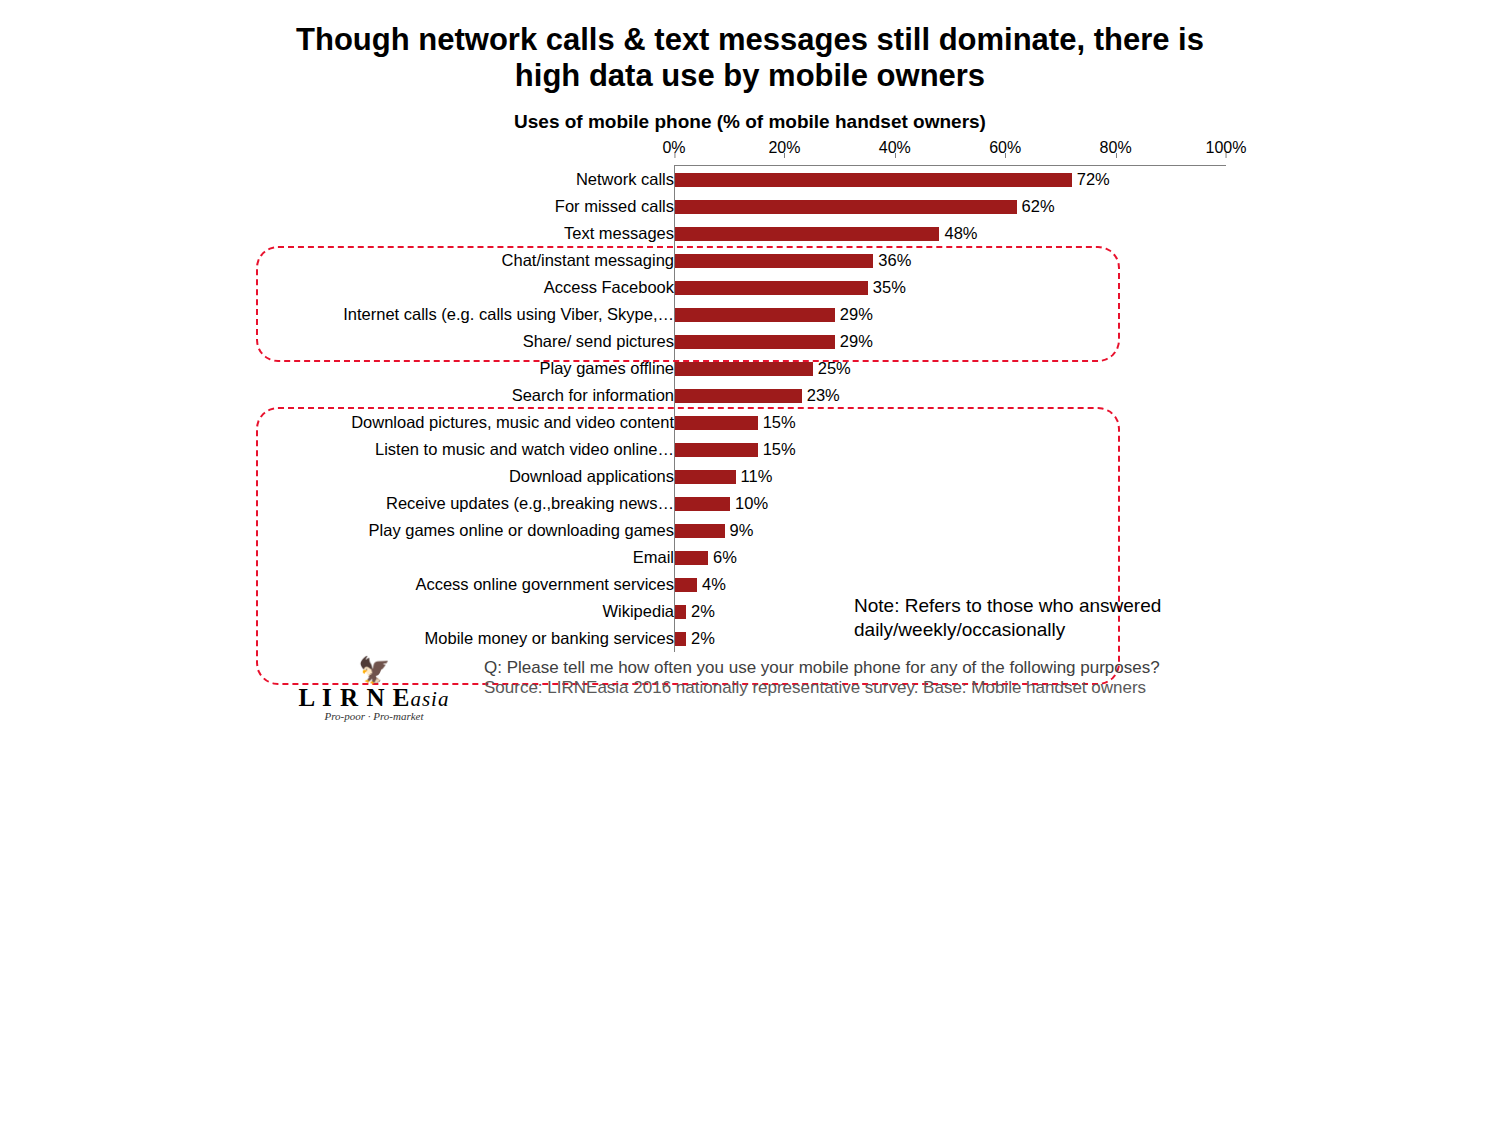Though network calls & text messages still dominate, there is high data use by mobile owners
Uses of mobile phone (% of mobile handset owners)
0% 20% 40% 60% 80% 100%
| Network calls | 72% |
| For missed calls | 62% |
| Text messages | 48% |
| Chat/instant messaging | 36% |
| Access Facebook | 35% |
| Internet calls (e.g. calls using Viber, Skype,… | 29% |
| Share/ send pictures | 29% |
| Play games offline | 25% |
| Search for information | 23% |
| Download pictures, music and video content | 15% |
| Listen to music and watch video online… | 15% |
| Download applications | 11% |
| Receive updates (e.g.,breaking news… | 10% |
| Play games online or downloading games | 9% |
| Email | 6% |
| Access online government services | 4% |
| Wikipedia | 2% |
| Mobile money or banking services | 2% |
Note: Refers to those who answered daily/weekly/occasionally
🦅
L I R N E asia
Pro-poor · Pro-market
Q: Please tell me how often you use your mobile phone for any of the following purposes?
Source: LIRNEasia 2016 nationally representative survey. Base: Mobile handset owners